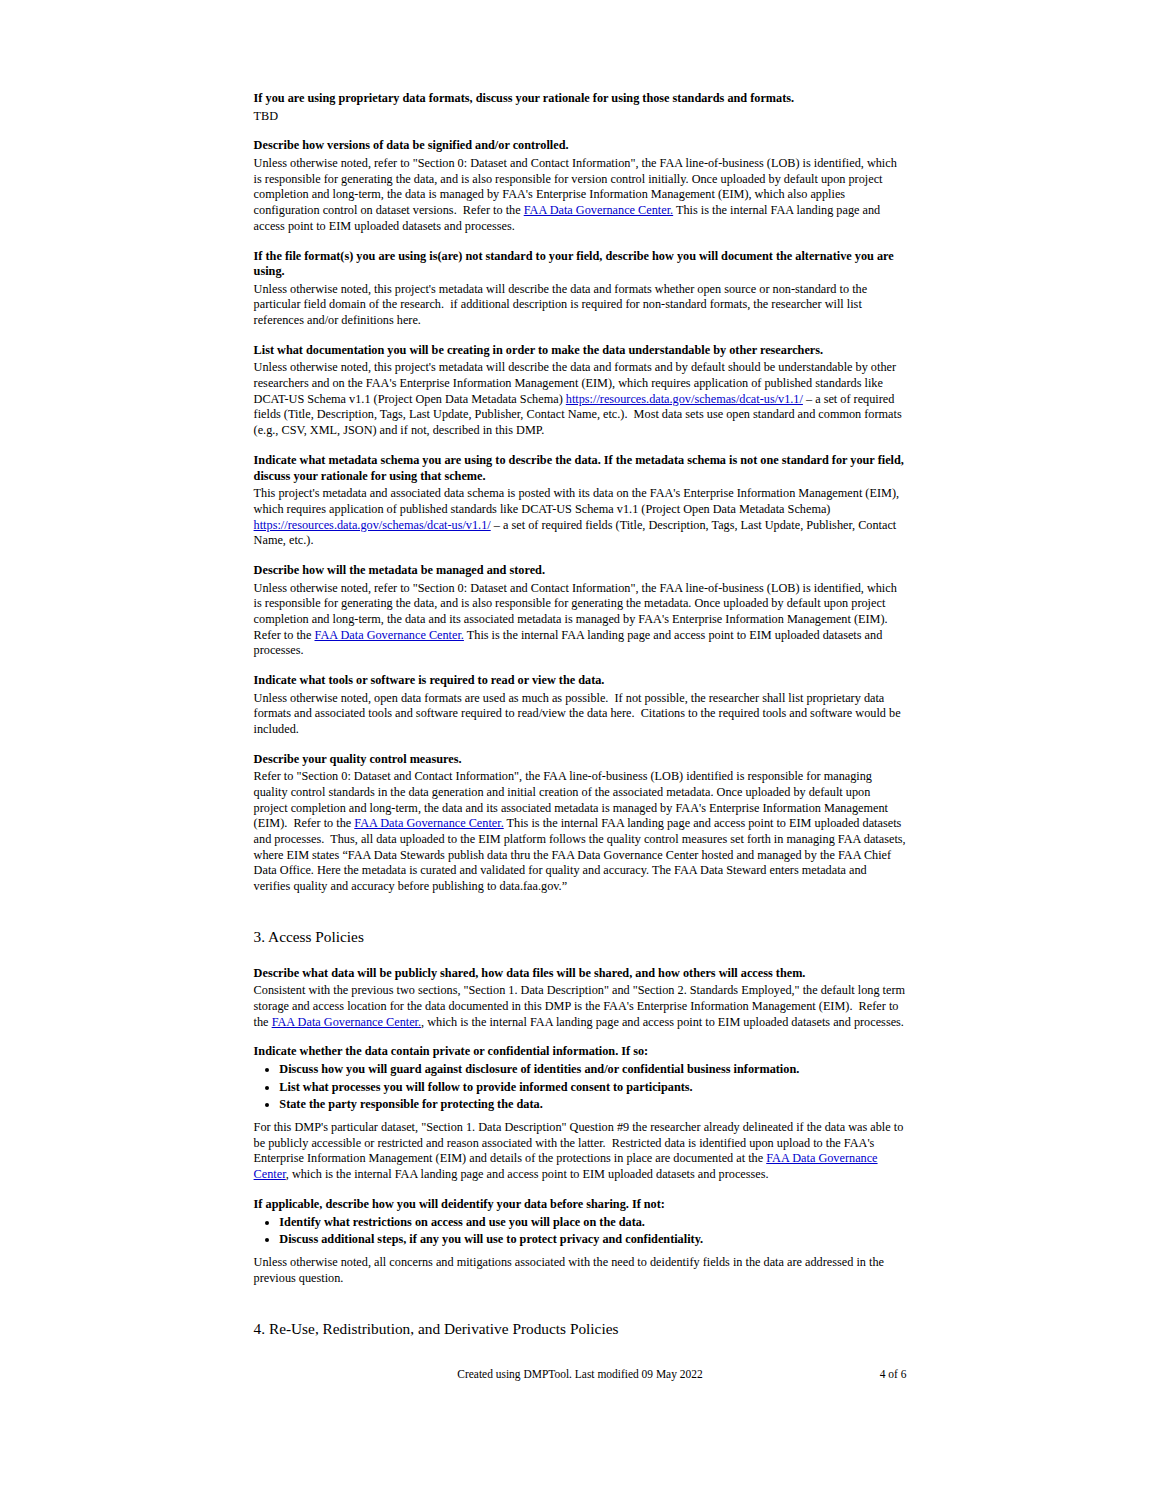If you are using proprietary data formats, discuss your rationale for using those standards and formats.
TBD
Describe how versions of data be signified and/or controlled.
Unless otherwise noted, refer to "Section 0: Dataset and Contact Information", the FAA line-of-business (LOB) is identified, which is responsible for generating the data, and is also responsible for version control initially. Once uploaded by default upon project completion and long-term, the data is managed by FAA's Enterprise Information Management (EIM), which also applies configuration control on dataset versions. Refer to the FAA Data Governance Center. This is the internal FAA landing page and access point to EIM uploaded datasets and processes.
If the file format(s) you are using is(are) not standard to your field, describe how you will document the alternative you are using.
Unless otherwise noted, this project's metadata will describe the data and formats whether open source or non-standard to the particular field domain of the research. if additional description is required for non-standard formats, the researcher will list references and/or definitions here.
List what documentation you will be creating in order to make the data understandable by other researchers.
Unless otherwise noted, this project's metadata will describe the data and formats and by default should be understandable by other researchers and on the FAA's Enterprise Information Management (EIM), which requires application of published standards like DCAT-US Schema v1.1 (Project Open Data Metadata Schema) https://resources.data.gov/schemas/dcat-us/v1.1/ – a set of required fields (Title, Description, Tags, Last Update, Publisher, Contact Name, etc.). Most data sets use open standard and common formats (e.g., CSV, XML, JSON) and if not, described in this DMP.
Indicate what metadata schema you are using to describe the data. If the metadata schema is not one standard for your field, discuss your rationale for using that scheme.
This project's metadata and associated data schema is posted with its data on the FAA's Enterprise Information Management (EIM), which requires application of published standards like DCAT-US Schema v1.1 (Project Open Data Metadata Schema) https://resources.data.gov/schemas/dcat-us/v1.1/ – a set of required fields (Title, Description, Tags, Last Update, Publisher, Contact Name, etc.).
Describe how will the metadata be managed and stored.
Unless otherwise noted, refer to "Section 0: Dataset and Contact Information", the FAA line-of-business (LOB) is identified, which is responsible for generating the data, and is also responsible for generating the metadata. Once uploaded by default upon project completion and long-term, the data and its associated metadata is managed by FAA's Enterprise Information Management (EIM). Refer to the FAA Data Governance Center. This is the internal FAA landing page and access point to EIM uploaded datasets and processes.
Indicate what tools or software is required to read or view the data.
Unless otherwise noted, open data formats are used as much as possible. If not possible, the researcher shall list proprietary data formats and associated tools and software required to read/view the data here. Citations to the required tools and software would be included.
Describe your quality control measures.
Refer to "Section 0: Dataset and Contact Information", the FAA line-of-business (LOB) identified is responsible for managing quality control standards in the data generation and initial creation of the associated metadata. Once uploaded by default upon project completion and long-term, the data and its associated metadata is managed by FAA's Enterprise Information Management (EIM). Refer to the FAA Data Governance Center. This is the internal FAA landing page and access point to EIM uploaded datasets and processes. Thus, all data uploaded to the EIM platform follows the quality control measures set forth in managing FAA datasets, where EIM states “FAA Data Stewards publish data thru the FAA Data Governance Center hosted and managed by the FAA Chief Data Office. Here the metadata is curated and validated for quality and accuracy. The FAA Data Steward enters metadata and verifies quality and accuracy before publishing to data.faa.gov.”
3. Access Policies
Describe what data will be publicly shared, how data files will be shared, and how others will access them.
Consistent with the previous two sections, "Section 1. Data Description" and "Section 2. Standards Employed," the default long term storage and access location for the data documented in this DMP is the FAA's Enterprise Information Management (EIM). Refer to the FAA Data Governance Center., which is the internal FAA landing page and access point to EIM uploaded datasets and processes.
Indicate whether the data contain private or confidential information. If so:
Discuss how you will guard against disclosure of identities and/or confidential business information.
List what processes you will follow to provide informed consent to participants.
State the party responsible for protecting the data.
For this DMP's particular dataset, "Section 1. Data Description" Question #9 the researcher already delineated if the data was able to be publicly accessible or restricted and reason associated with the latter. Restricted data is identified upon upload to the FAA's Enterprise Information Management (EIM) and details of the protections in place are documented at the FAA Data Governance Center, which is the internal FAA landing page and access point to EIM uploaded datasets and processes.
If applicable, describe how you will deidentify your data before sharing. If not:
Identify what restrictions on access and use you will place on the data.
Discuss additional steps, if any you will use to protect privacy and confidentiality.
Unless otherwise noted, all concerns and mitigations associated with the need to deidentify fields in the data are addressed in the previous question.
4. Re-Use, Redistribution, and Derivative Products Policies
Created using DMPTool. Last modified 09 May 2022
4 of 6